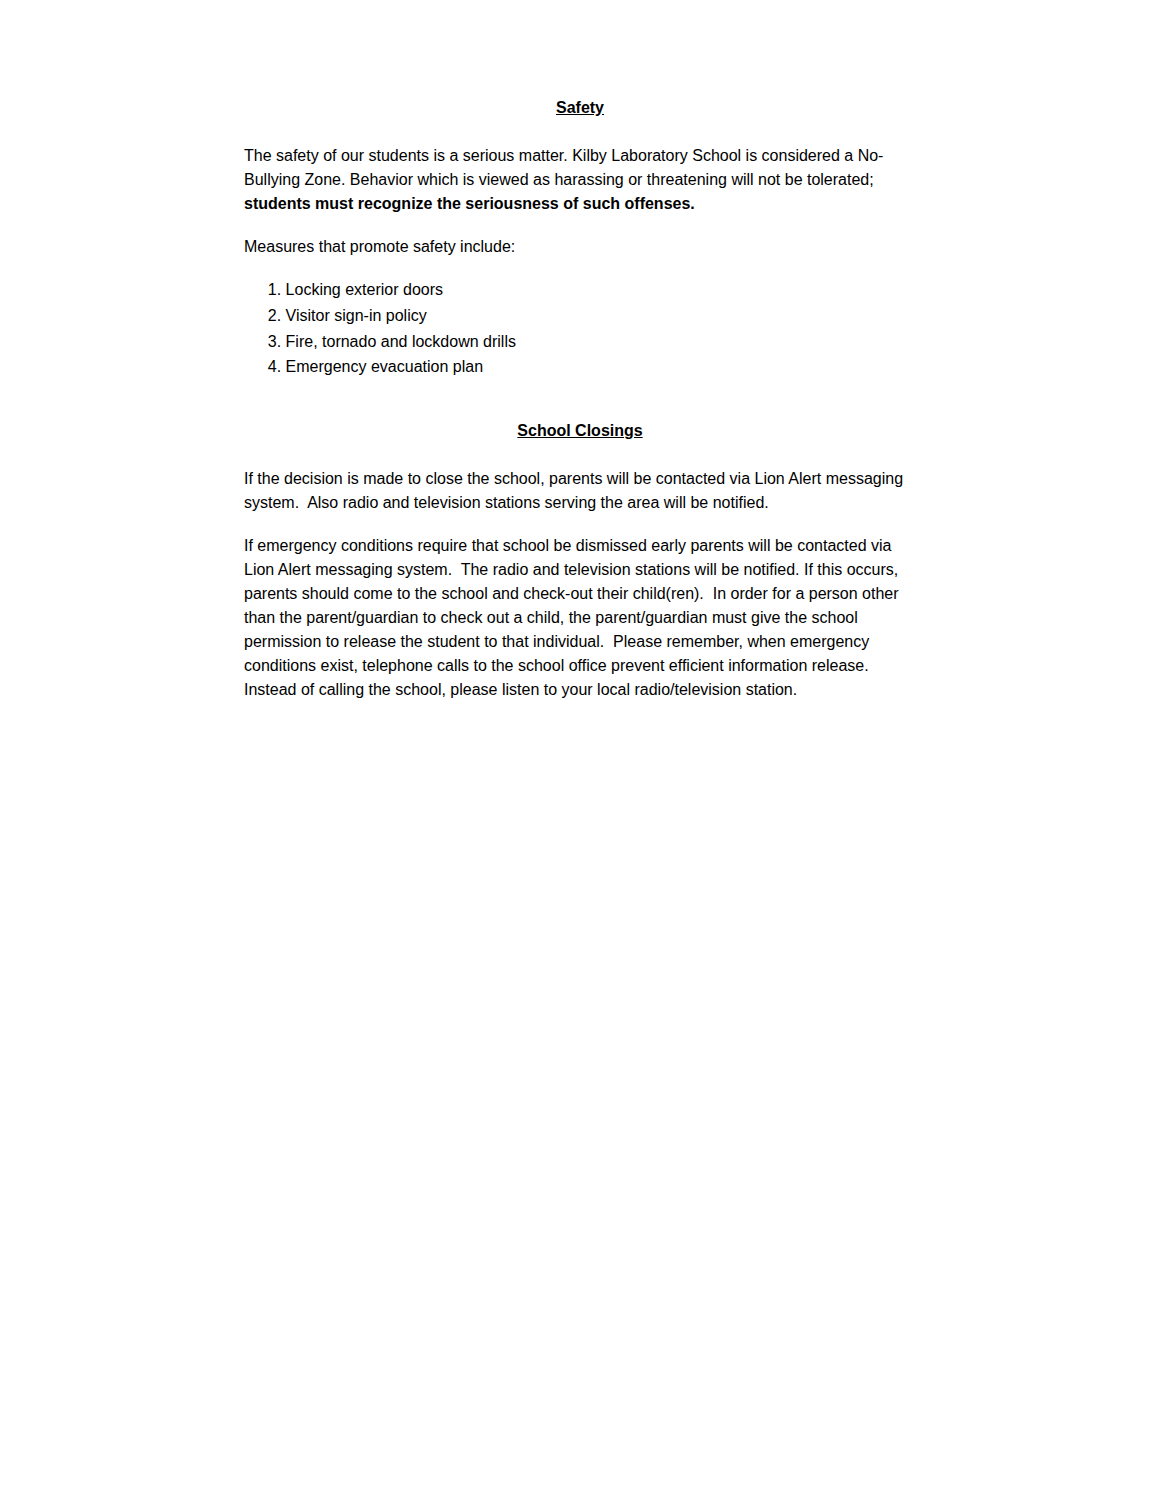Safety
The safety of our students is a serious matter. Kilby Laboratory School is considered a No-Bullying Zone. Behavior which is viewed as harassing or threatening will not be tolerated; students must recognize the seriousness of such offenses.
Measures that promote safety include:
Locking exterior doors
Visitor sign-in policy
Fire, tornado and lockdown drills
Emergency evacuation plan
School Closings
If the decision is made to close the school, parents will be contacted via Lion Alert messaging system. Also radio and television stations serving the area will be notified.
If emergency conditions require that school be dismissed early parents will be contacted via Lion Alert messaging system. The radio and television stations will be notified. If this occurs, parents should come to the school and check-out their child(ren). In order for a person other than the parent/guardian to check out a child, the parent/guardian must give the school permission to release the student to that individual. Please remember, when emergency conditions exist, telephone calls to the school office prevent efficient information release. Instead of calling the school, please listen to your local radio/television station.